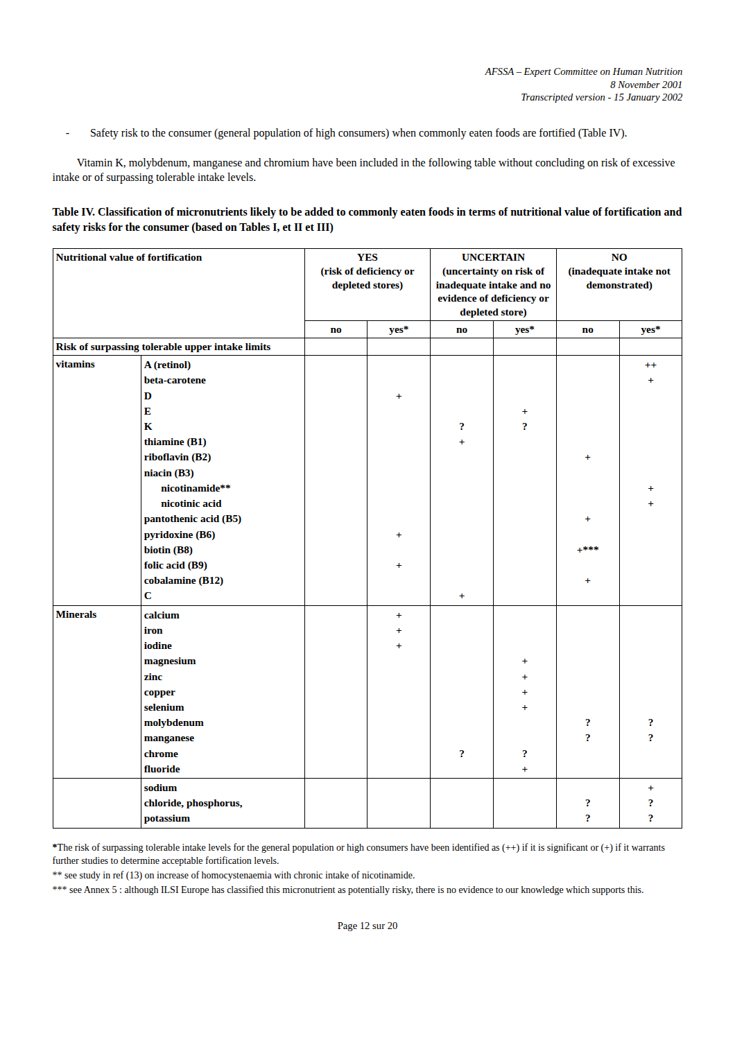AFSSA – Expert Committee on Human Nutrition
8 November 2001
Transcripted version - 15 January 2002
-
Safety risk to the consumer (general population of high consumers) when commonly eaten foods are fortified (Table IV).
Vitamin K, molybdenum, manganese and chromium have been included in the following table without concluding on risk of excessive intake or of surpassing tolerable intake levels.
Table IV. Classification of micronutrients likely to be added to commonly eaten foods in terms of nutritional value of fortification and safety risks for the consumer (based on Tables I, et II et III)
| Nutritional value of fortification | YES (risk of deficiency or depleted stores) | UNCERTAIN (uncertainty on risk of inadequate intake and no evidence of deficiency or depleted store) | NO (inadequate intake not demonstrated) |
| no | yes* | no | yes* | no | yes* |
| Risk of surpassing tolerable upper intake limits | | | | | | |
| vitamins | A (retinol) beta-carotene D E K thiamine (B1) riboflavin (B2) niacin (B3) nicotinamide** nicotinic acid pantothenic acid (B5) pyridoxine (B6) biotin (B8) folic acid (B9) cobalamine (B12) C | | + + + | ? + + | + ? | + + +*** + | ++ + + + |
| Minerals | calcium iron iodine magnesium zinc copper selenium molybdenum manganese chrome fluoride | | + + + | ? | + + + + ? + | ? ? | ? ? |
| | sodium chloride, phosphorus, potassium | | | | | ? ? | + ? ? |
*The risk of surpassing tolerable intake levels for the general population or high consumers have been identified as (++) if it is significant or (+) if it warrants further studies to determine acceptable fortification levels.
** see study in ref (13) on increase of homocystenaemia with chronic intake of nicotinamide.
*** see Annex 5 : although ILSI Europe has classified this micronutrient as potentially risky, there is no evidence to our knowledge which supports this.
Page 12 sur 20